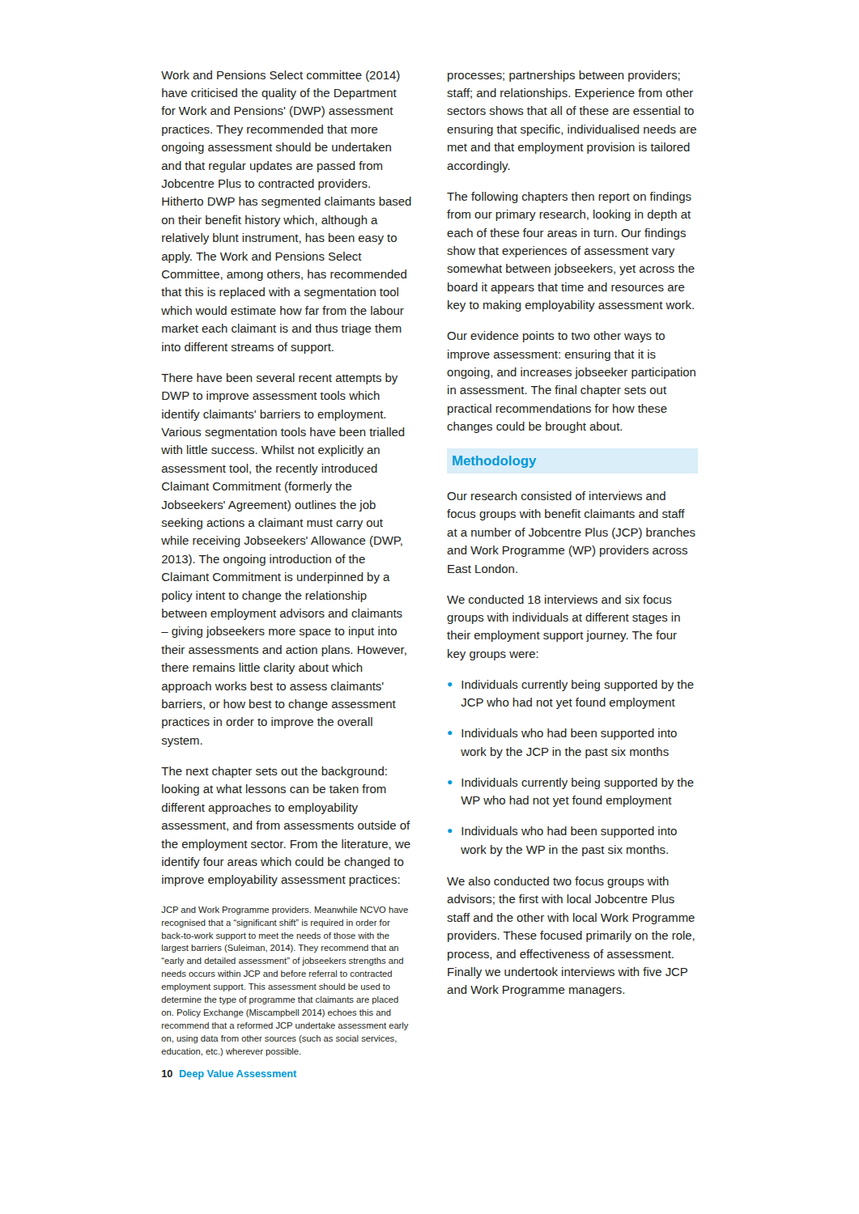Work and Pensions Select committee (2014) have criticised the quality of the Department for Work and Pensions' (DWP) assessment practices. They recommended that more ongoing assessment should be undertaken and that regular updates are passed from Jobcentre Plus to contracted providers. Hitherto DWP has segmented claimants based on their benefit history which, although a relatively blunt instrument, has been easy to apply. The Work and Pensions Select Committee, among others, has recommended that this is replaced with a segmentation tool which would estimate how far from the labour market each claimant is and thus triage them into different streams of support.
There have been several recent attempts by DWP to improve assessment tools which identify claimants' barriers to employment. Various segmentation tools have been trialled with little success. Whilst not explicitly an assessment tool, the recently introduced Claimant Commitment (formerly the Jobseekers' Agreement) outlines the job seeking actions a claimant must carry out while receiving Jobseekers' Allowance (DWP, 2013). The ongoing introduction of the Claimant Commitment is underpinned by a policy intent to change the relationship between employment advisors and claimants – giving jobseekers more space to input into their assessments and action plans. However, there remains little clarity about which approach works best to assess claimants' barriers, or how best to change assessment practices in order to improve the overall system.
The next chapter sets out the background: looking at what lessons can be taken from different approaches to employability assessment, and from assessments outside of the employment sector. From the literature, we identify four areas which could be changed to improve employability assessment practices:
JCP and Work Programme providers. Meanwhile NCVO have recognised that a “significant shift” is required in order for back-to-work support to meet the needs of those with the largest barriers (Suleiman, 2014). They recommend that an “early and detailed assessment” of jobseekers strengths and needs occurs within JCP and before referral to contracted employment support. This assessment should be used to determine the type of programme that claimants are placed on. Policy Exchange (Miscampbell 2014) echoes this and recommend that a reformed JCP undertake assessment early on, using data from other sources (such as social services, education, etc.) wherever possible.
processes; partnerships between providers; staff; and relationships. Experience from other sectors shows that all of these are essential to ensuring that specific, individualised needs are met and that employment provision is tailored accordingly.
The following chapters then report on findings from our primary research, looking in depth at each of these four areas in turn. Our findings show that experiences of assessment vary somewhat between jobseekers, yet across the board it appears that time and resources are key to making employability assessment work.
Our evidence points to two other ways to improve assessment: ensuring that it is ongoing, and increases jobseeker participation in assessment. The final chapter sets out practical recommendations for how these changes could be brought about.
Methodology
Our research consisted of interviews and focus groups with benefit claimants and staff at a number of Jobcentre Plus (JCP) branches and Work Programme (WP) providers across East London.
We conducted 18 interviews and six focus groups with individuals at different stages in their employment support journey. The four key groups were:
Individuals currently being supported by the JCP who had not yet found employment
Individuals who had been supported into work by the JCP in the past six months
Individuals currently being supported by the WP who had not yet found employment
Individuals who had been supported into work by the WP in the past six months.
We also conducted two focus groups with advisors; the first with local Jobcentre Plus staff and the other with local Work Programme providers. These focused primarily on the role, process, and effectiveness of assessment. Finally we undertook interviews with five JCP and Work Programme managers.
10 Deep Value Assessment